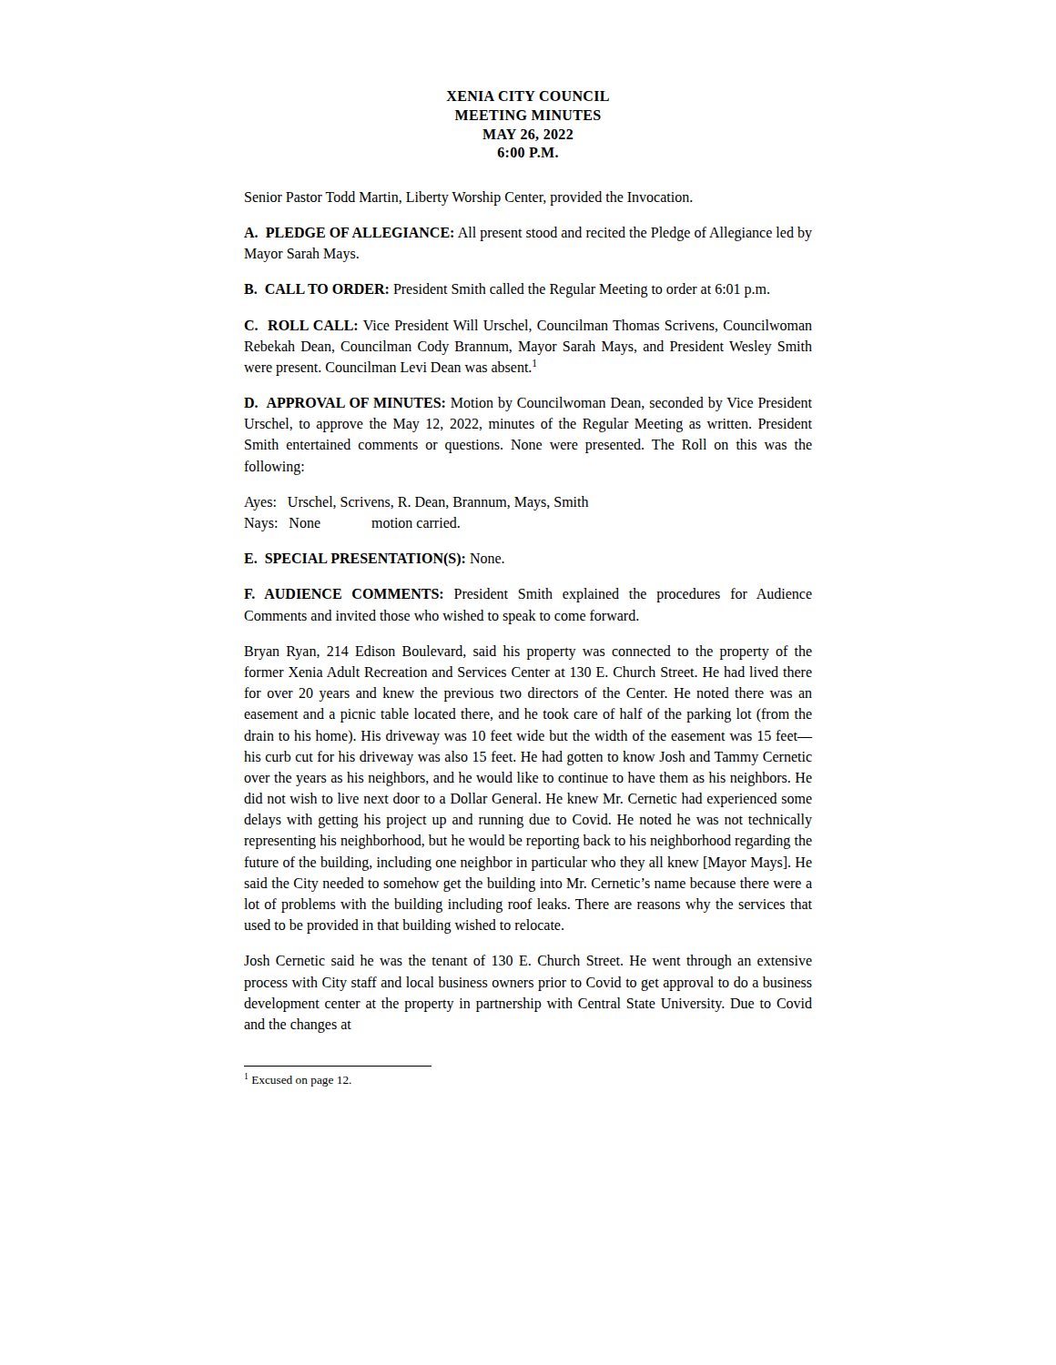XENIA CITY COUNCIL
MEETING MINUTES
MAY 26, 2022
6:00 P.M.
Senior Pastor Todd Martin, Liberty Worship Center, provided the Invocation.
A. PLEDGE OF ALLEGIANCE: All present stood and recited the Pledge of Allegiance led by Mayor Sarah Mays.
B. CALL TO ORDER: President Smith called the Regular Meeting to order at 6:01 p.m.
C. ROLL CALL: Vice President Will Urschel, Councilman Thomas Scrivens, Councilwoman Rebekah Dean, Councilman Cody Brannum, Mayor Sarah Mays, and President Wesley Smith were present. Councilman Levi Dean was absent.1
D. APPROVAL OF MINUTES: Motion by Councilwoman Dean, seconded by Vice President Urschel, to approve the May 12, 2022, minutes of the Regular Meeting as written. President Smith entertained comments or questions. None were presented. The Roll on this was the following:
Ayes: Urschel, Scrivens, R. Dean, Brannum, Mays, Smith Nays: None motion carried.
E. SPECIAL PRESENTATION(S): None.
F. AUDIENCE COMMENTS: President Smith explained the procedures for Audience Comments and invited those who wished to speak to come forward.
Bryan Ryan, 214 Edison Boulevard, said his property was connected to the property of the former Xenia Adult Recreation and Services Center at 130 E. Church Street. He had lived there for over 20 years and knew the previous two directors of the Center. He noted there was an easement and a picnic table located there, and he took care of half of the parking lot (from the drain to his home). His driveway was 10 feet wide but the width of the easement was 15 feet—his curb cut for his driveway was also 15 feet. He had gotten to know Josh and Tammy Cernetic over the years as his neighbors, and he would like to continue to have them as his neighbors. He did not wish to live next door to a Dollar General. He knew Mr. Cernetic had experienced some delays with getting his project up and running due to Covid. He noted he was not technically representing his neighborhood, but he would be reporting back to his neighborhood regarding the future of the building, including one neighbor in particular who they all knew [Mayor Mays]. He said the City needed to somehow get the building into Mr. Cernetic’s name because there were a lot of problems with the building including roof leaks. There are reasons why the services that used to be provided in that building wished to relocate.
Josh Cernetic said he was the tenant of 130 E. Church Street. He went through an extensive process with City staff and local business owners prior to Covid to get approval to do a business development center at the property in partnership with Central State University. Due to Covid and the changes at
1 Excused on page 12.